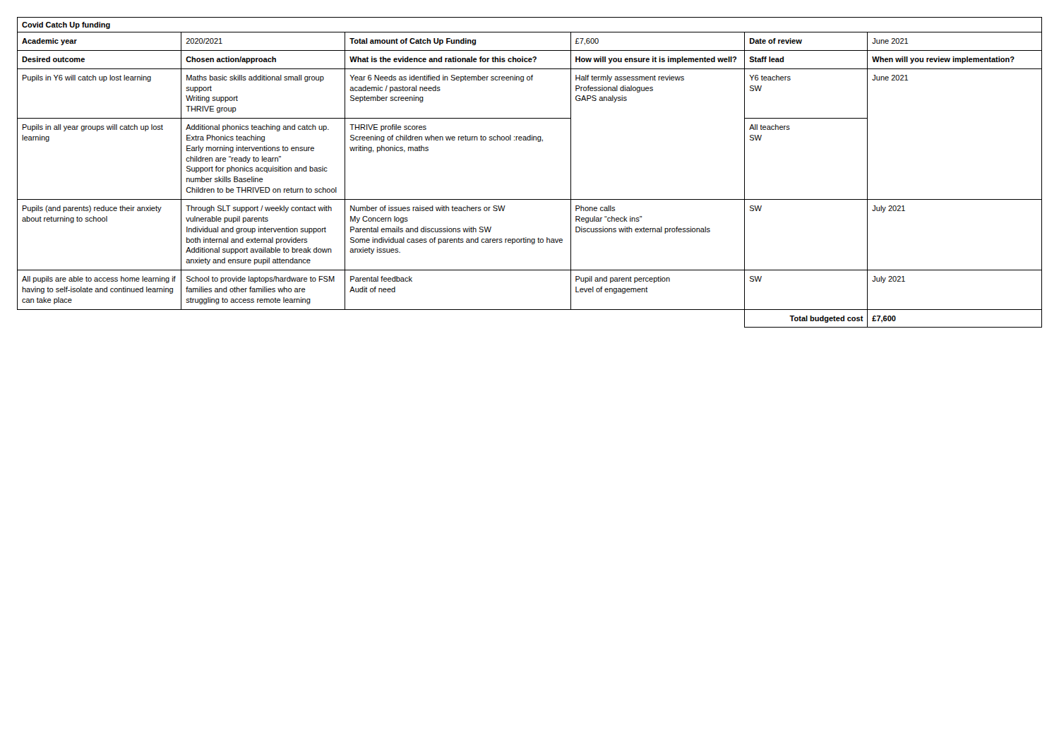Covid Catch Up funding
| Academic year | 2020/2021 | Total amount of Catch Up Funding | £7,600 | Date of review | June 2021 |
| Desired outcome | Chosen action/approach | What is the evidence and rationale for this choice? | How will you ensure it is implemented well? | Staff lead | When will you review implementation? |
| Pupils in Y6 will catch up lost learning | Maths basic skills additional small group support Writing support THRIVE group | Year 6 Needs as identified in September screening of academic / pastoral needs September screening | Half termly assessment reviews Professional dialogues GAPS analysis | Y6 teachers SW | June 2021 |
| Pupils in all year groups will catch up lost learning | Additional phonics teaching and catch up. Extra Phonics teaching Early morning interventions to ensure children are “ready to learn” Support for phonics acquisition and basic number skills Baseline Children to be THRIVED on return to school | THRIVE profile scores Screening of children when we return to school :reading, writing, phonics, maths | All teachers SW |
| Pupils (and parents) reduce their anxiety about returning to school | Through SLT support / weekly contact with vulnerable pupil parents Individual and group intervention support both internal and external providers Additional support available to break down anxiety and ensure pupil attendance | Number of issues raised with teachers or SW My Concern logs Parental emails and discussions with SW Some individual cases of parents and carers reporting to have anxiety issues. | Phone calls Regular “check ins” Discussions with external professionals | SW | July 2021 |
| All pupils are able to access home learning if having to self-isolate and continued learning can take place | School to provide laptops/hardware to FSM families and other families who are struggling to access remote learning | Parental feedback Audit of need | Pupil and parent perception Level of engagement | SW | July 2021 |
| | Total budgeted cost | £7,600 |